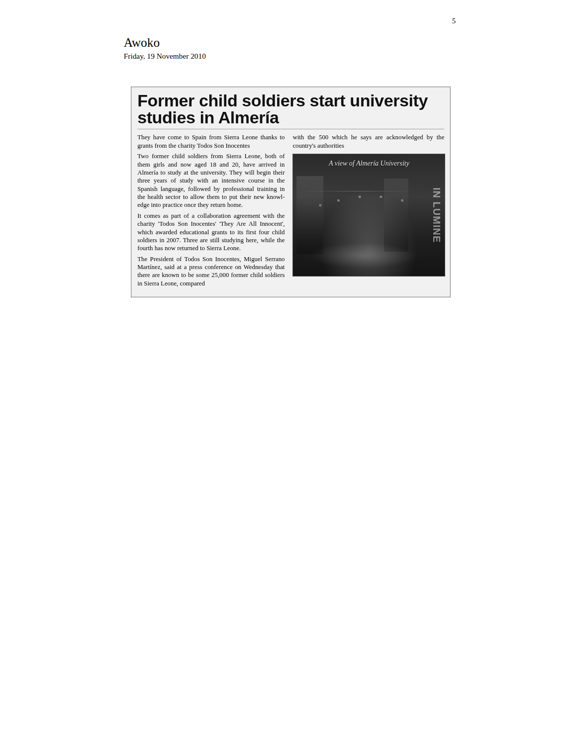5
Awoko
Friday, 19 November 2010
Former child soldiers start university studies in Almería
They have come to Spain from Sierra Leone thanks to grants from the charity Todos Son Inocentes
Two former child soldiers from Sierra Leone, both of them girls and now aged 18 and 20, have arrived in Almería to study at the university. They will begin their three years of study with an intensive course in the Spanish language, followed by professional training in the health sector to allow them to put their new knowledge into practice once they return home.
It comes as part of a collaboration agreement with the charity 'Todos Son Inocentes' 'They Are All Innocent', which awarded educational grants to its first four child soldiers in 2007. Three are still studying here, while the fourth has now returned to Sierra Leone.
The President of Todos Son Inocentes, Miguel Serrano Martínez, said at a press conference on Wednesday that there are known to be some 25,000 former child soldiers in Sierra Leone, compared
with the 500 which he says are acknowledged by the country's authorities
A view of Almería University
IN LUMINE